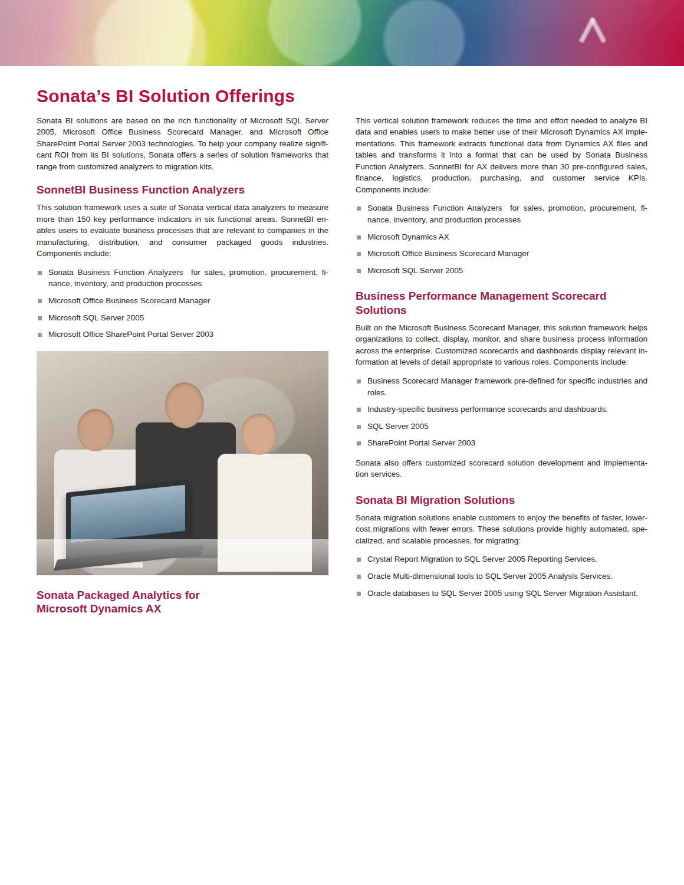Sonata’s BI Solution Offerings
Sonata BI solutions are based on the rich functionality of Microsoft SQL Server 2005, Microsoft Office Business Scorecard Manager, and Microsoft Office SharePoint Portal Server 2003 technologies. To help your company realize significant ROI from its BI solutions, Sonata offers a series of solution frameworks that range from customized analyzers to migration kits.
SonnetBI Business Function Analyzers
This solution framework uses a suite of Sonata vertical data analyzers to measure more than 150 key performance indicators in six functional areas. SonnetBI enables users to evaluate business processes that are relevant to companies in the manufacturing, distribution, and consumer packaged goods industries. Components include:
Sonata Business Function Analyzers for sales, promotion, procurement, finance, inventory, and production processes
Microsoft Office Business Scorecard Manager
Microsoft SQL Server 2005
Microsoft Office SharePoint Portal Server 2003
Sonata Packaged Analytics for
Microsoft Dynamics AX
This vertical solution framework reduces the time and effort needed to analyze BI data and enables users to make better use of their Microsoft Dynamics AX implementations. This framework extracts functional data from Dynamics AX files and tables and transforms it into a format that can be used by Sonata Business Function Analyzers. SonnetBI for AX delivers more than 30 pre-configured sales, finance, logistics, production, purchasing, and customer service KPIs. Components include:
Sonata Business Function Analyzers for sales, promotion, procurement, finance, inventory, and production processes
Microsoft Dynamics AX
Microsoft Office Business Scorecard Manager
Microsoft SQL Server 2005
Business Performance Management Scorecard Solutions
Built on the Microsoft Business Scorecard Manager, this solution framework helps organizations to collect, display, monitor, and share business process information across the enterprise. Customized scorecards and dashboards display relevant information at levels of detail appropriate to various roles. Components include:
Business Scorecard Manager framework pre-defined for specific industries and roles.
Industry-specific business performance scorecards and dashboards.
SQL Server 2005
SharePoint Portal Server 2003
Sonata also offers customized scorecard solution development and implementation services.
Sonata BI Migration Solutions
Sonata migration solutions enable customers to enjoy the benefits of faster, lower-cost migrations with fewer errors. These solutions provide highly automated, specialized, and scalable processes, for migrating:
Crystal Report Migration to SQL Server 2005 Reporting Services.
Oracle Multi-dimensional tools to SQL Server 2005 Analysis Services.
Oracle databases to SQL Server 2005 using SQL Server Migration Assistant.